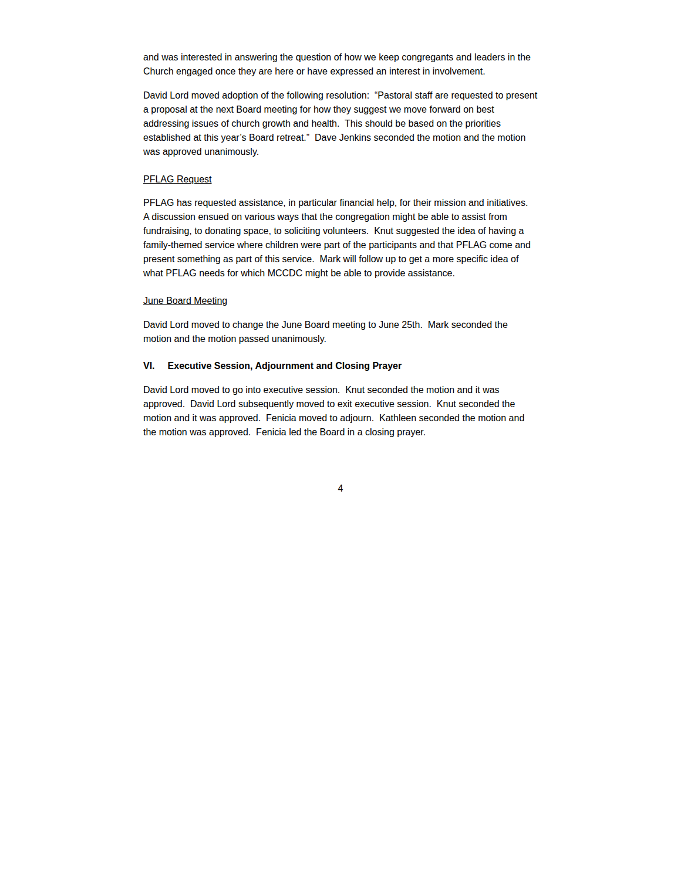and was interested in answering the question of how we keep congregants and leaders in the Church engaged once they are here or have expressed an interest in involvement.
David Lord moved adoption of the following resolution: “Pastoral staff are requested to present a proposal at the next Board meeting for how they suggest we move forward on best addressing issues of church growth and health. This should be based on the priorities established at this year’s Board retreat.” Dave Jenkins seconded the motion and the motion was approved unanimously.
PFLAG Request
PFLAG has requested assistance, in particular financial help, for their mission and initiatives. A discussion ensued on various ways that the congregation might be able to assist from fundraising, to donating space, to soliciting volunteers. Knut suggested the idea of having a family-themed service where children were part of the participants and that PFLAG come and present something as part of this service. Mark will follow up to get a more specific idea of what PFLAG needs for which MCCDC might be able to provide assistance.
June Board Meeting
David Lord moved to change the June Board meeting to June 25th. Mark seconded the motion and the motion passed unanimously.
VI. Executive Session, Adjournment and Closing Prayer
David Lord moved to go into executive session. Knut seconded the motion and it was approved. David Lord subsequently moved to exit executive session. Knut seconded the motion and it was approved. Fenicia moved to adjourn. Kathleen seconded the motion and the motion was approved. Fenicia led the Board in a closing prayer.
4